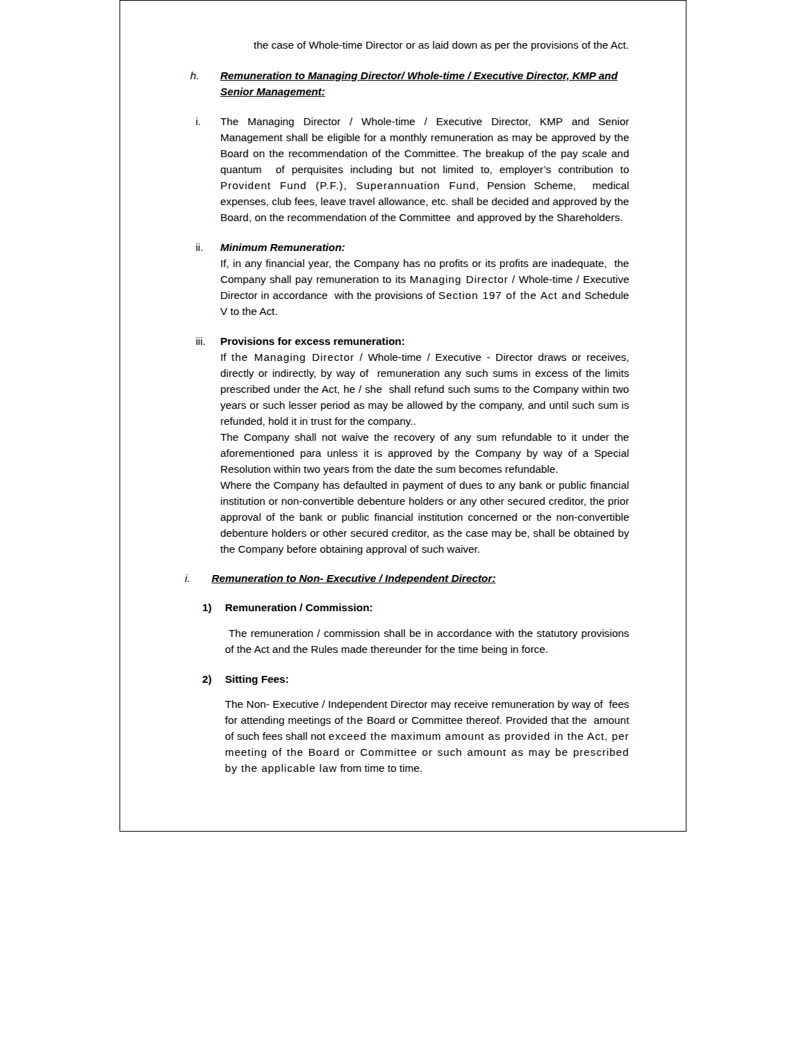the case of Whole-time Director or as laid down as per the provisions of the Act.
h.
Remuneration to Managing Director/ Whole-time / Executive Director, KMP and Senior Management:
i.
The Managing Director / Whole-time / Executive Director, KMP and Senior Management shall be eligible for a monthly remuneration as may be approved by the Board on the recommendation of the Committee. The breakup of the pay scale and quantum of perquisites including but not limited to, employer’s contribution to Provident Fund (P.F.), Superannuation Fund, Pension Scheme, medical expenses, club fees, leave travel allowance, etc. shall be decided and approved by the Board, on the recommendation of the Committee and approved by the Shareholders.
ii.
Minimum Remuneration:
If, in any financial year, the Company has no profits or its profits are inadequate, the Company shall pay remuneration to its Managing Director / Whole-time / Executive Director in accordance with the provisions of Section 197 of the Act and Schedule V to the Act.
iii.
Provisions for excess remuneration:
If the Managing Director / Whole-time / Executive - Director draws or receives, directly or indirectly, by way of remuneration any such sums in excess of the limits prescribed under the Act, he / she shall refund such sums to the Company within two years or such lesser period as may be allowed by the company, and until such sum is refunded, hold it in trust for the company..
The Company shall not waive the recovery of any sum refundable to it under the aforementioned para unless it is approved by the Company by way of a Special Resolution within two years from the date the sum becomes refundable.
Where the Company has defaulted in payment of dues to any bank or public financial institution or non-convertible debenture holders or any other secured creditor, the prior approval of the bank or public financial institution concerned or the non-convertible debenture holders or other secured creditor, as the case may be, shall be obtained by the Company before obtaining approval of such waiver.
i.
Remuneration to Non- Executive / Independent Director:
1)
Remuneration / Commission:
The remuneration / commission shall be in accordance with the statutory provisions of the Act and the Rules made thereunder for the time being in force.
2)
Sitting Fees:
The Non- Executive / Independent Director may receive remuneration by way of fees for attending meetings of the Board or Committee thereof. Provided that the amount of such fees shall not exceed the maximum amount as provided in the Act, per meeting of the Board or Committee or such amount as may be prescribed by the applicable law from time to time.